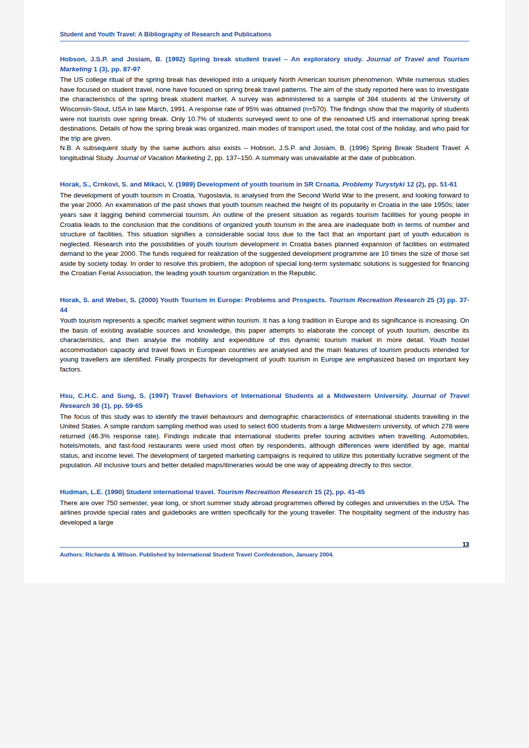Student and Youth Travel: A Bibliography of Research and Publications
Hobson, J.S.P. and Josiam, B. (1992) Spring break student travel – An exploratory study. Journal of Travel and Tourism Marketing 1 (3), pp. 87-97
The US college ritual of the spring break has developed into a uniquely North American tourism phenomenon. While numerous studies have focused on student travel, none have focused on spring break travel patterns. The aim of the study reported here was to investigate the characteristics of the spring break student market. A survey was administered to a sample of 384 students at the University of Wisconsin-Stout, USA in late March, 1991. A response rate of 95% was obtained (n=570). The findings show that the majority of students were not tourists over spring break. Only 10.7% of students surveyed went to one of the renowned US and international spring break destinations. Details of how the spring break was organized, main modes of transport used, the total cost of the holiday, and who paid for the trip are given.
N.B. A subsequent study by the same authors also exists – Hobson, J.S.P. and Josiam, B. (1996) Spring Break Student Travel: A longitudinal Study. Journal of Vacation Marketing 2, pp. 137–150. A summary was unavailable at the date of publication.
Horak, S., Crnkovi, S. and Míkaci, V. (1989) Development of youth tourism in SR Croatia. Problemy Turystyki 12 (2), pp. 51-61
The development of youth tourism in Croatia, Yugoslavia, is analysed from the Second World War to the present, and looking forward to the year 2000. An examination of the past shows that youth tourism reached the height of its popularity in Croatia in the late 1950s; later years saw it lagging behind commercial tourism. An outline of the present situation as regards tourism facilities for young people in Croatia leads to the conclusion that the conditions of organized youth tourism in the area are inadequate both in terms of number and structure of facilities. This situation signifies a considerable social loss due to the fact that an important part of youth education is neglected. Research into the possibilities of youth tourism development in Croatia bases planned expansion of facilities on estimated demand to the year 2000. The funds required for realization of the suggested development programme are 10 times the size of those set aside by society today. In order to resolve this problem, the adoption of special long-term systematic solutions is suggested for financing the Croatian Ferial Association, the leading youth tourism organization in the Republic.
Horak, S. and Weber, S. (2000) Youth Tourism in Europe: Problems and Prospects. Tourism Recreation Research 25 (3) pp. 37-44
Youth tourism represents a specific market segment within tourism. It has a long tradition in Europe and its significance is increasing. On the basis of existing available sources and knowledge, this paper attempts to elaborate the concept of youth tourism, describe its characteristics, and then analyse the mobility and expenditure of this dynamic tourism market in more detail. Youth hostel accommodation capacity and travel flows in European countries are analysed and the main features of tourism products intended for young travellers are identified. Finally prospects for development of youth tourism in Europe are emphasized based on important key factors.
Hsu, C.H.C. and Sung, S. (1997) Travel Behaviors of International Students at a Midwestern University. Journal of Travel Research 36 (1), pp. 59-65
The focus of this study was to identify the travel behaviours and demographic characteristics of international students travelling in the United States. A simple random sampling method was used to select 600 students from a large Midwestern university, of which 278 were returned (46.3% response rate). Findings indicate that international students prefer touring activities when travelling. Automobiles, hotels/motels, and fast-food restaurants were used most often by respondents, although differences were identified by age, marital status, and income level. The development of targeted marketing campaigns is required to utilize this potentially lucrative segment of the population. All inclusive tours and better detailed maps/itineraries would be one way of appealing directly to this sector.
Hudman, L.E. (1990) Student international travel. Tourism Recreation Research 15 (2), pp. 41-45
There are over 750 semester, year long, or short summer study abroad programmes offered by colleges and universities in the USA. The airlines provide special rates and guidebooks are written specifically for the young traveller. The hospitality segment of the industry has developed a large
13
Authors: Richards & Wilson. Published by International Student Travel Confederation, January 2004.